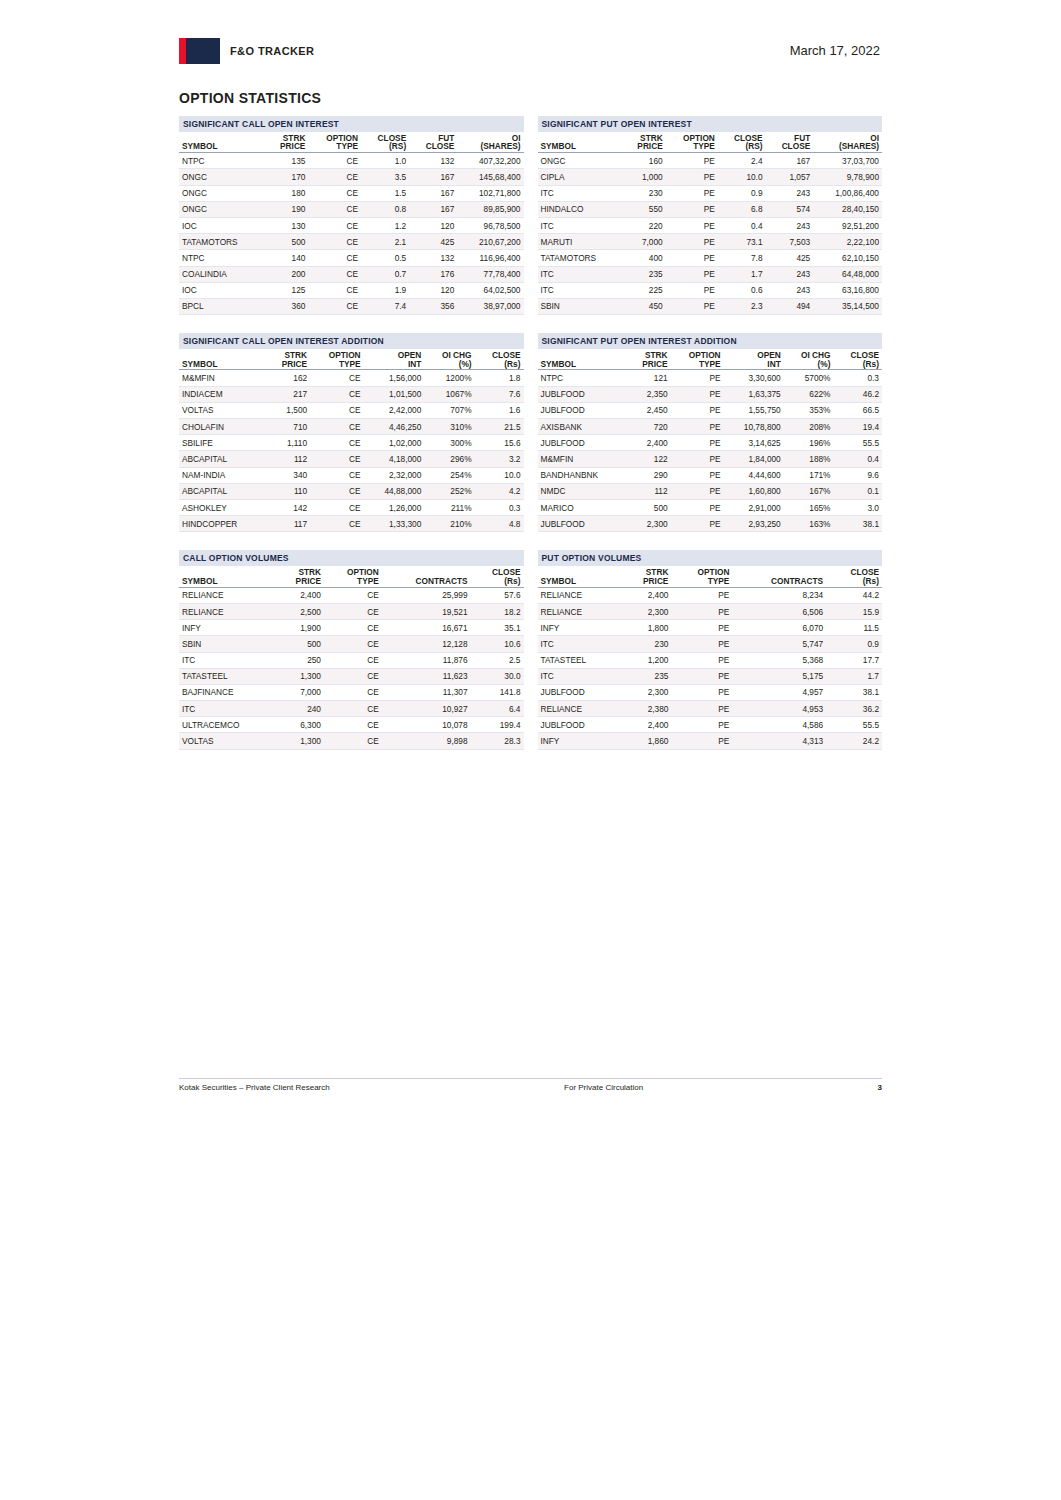F&O TRACKER
March 17, 2022
OPTION STATISTICS
SIGNIFICANT CALL OPEN INTEREST
| SYMBOL | STRK PRICE | OPTION TYPE | CLOSE (RS) | FUT CLOSE | OI (SHARES) |
| --- | --- | --- | --- | --- | --- |
| NTPC | 135 | CE | 1.0 | 132 | 407,32,200 |
| ONGC | 170 | CE | 3.5 | 167 | 145,68,400 |
| ONGC | 180 | CE | 1.5 | 167 | 102,71,800 |
| ONGC | 190 | CE | 0.8 | 167 | 89,85,900 |
| IOC | 130 | CE | 1.2 | 120 | 96,78,500 |
| TATAMOTORS | 500 | CE | 2.1 | 425 | 210,67,200 |
| NTPC | 140 | CE | 0.5 | 132 | 116,96,400 |
| COALINDIA | 200 | CE | 0.7 | 176 | 77,78,400 |
| IOC | 125 | CE | 1.9 | 120 | 64,02,500 |
| BPCL | 360 | CE | 7.4 | 356 | 38,97,000 |
SIGNIFICANT PUT OPEN INTEREST
| SYMBOL | STRK PRICE | OPTION TYPE | CLOSE (RS) | FUT CLOSE | OI (SHARES) |
| --- | --- | --- | --- | --- | --- |
| ONGC | 160 | PE | 2.4 | 167 | 37,03,700 |
| CIPLA | 1,000 | PE | 10.0 | 1,057 | 9,78,900 |
| ITC | 230 | PE | 0.9 | 243 | 1,00,86,400 |
| HINDALCO | 550 | PE | 6.8 | 574 | 28,40,150 |
| ITC | 220 | PE | 0.4 | 243 | 92,51,200 |
| MARUTI | 7,000 | PE | 73.1 | 7,503 | 2,22,100 |
| TATAMOTORS | 400 | PE | 7.8 | 425 | 62,10,150 |
| ITC | 235 | PE | 1.7 | 243 | 64,48,000 |
| ITC | 225 | PE | 0.6 | 243 | 63,16,800 |
| SBIN | 450 | PE | 2.3 | 494 | 35,14,500 |
SIGNIFICANT CALL OPEN INTEREST ADDITION
| SYMBOL | STRK PRICE | OPTION TYPE | OPEN INT | OI CHG (%) | CLOSE (Rs) |
| --- | --- | --- | --- | --- | --- |
| M&MFIN | 162 | CE | 1,56,000 | 1200% | 1.8 |
| INDIACEM | 217 | CE | 1,01,500 | 1067% | 7.6 |
| VOLTAS | 1,500 | CE | 2,42,000 | 707% | 1.6 |
| CHOLAFIN | 710 | CE | 4,46,250 | 310% | 21.5 |
| SBILIFE | 1,110 | CE | 1,02,000 | 300% | 15.6 |
| ABCAPITAL | 112 | CE | 4,18,000 | 296% | 3.2 |
| NAM-INDIA | 340 | CE | 2,32,000 | 254% | 10.0 |
| ABCAPITAL | 110 | CE | 44,88,000 | 252% | 4.2 |
| ASHOKLEY | 142 | CE | 1,26,000 | 211% | 0.3 |
| HINDCOPPER | 117 | CE | 1,33,300 | 210% | 4.8 |
SIGNIFICANT PUT OPEN INTEREST ADDITION
| SYMBOL | STRK PRICE | OPTION TYPE | OPEN INT | OI CHG (%) | CLOSE (Rs) |
| --- | --- | --- | --- | --- | --- |
| NTPC | 121 | PE | 3,30,600 | 5700% | 0.3 |
| JUBLFOOD | 2,350 | PE | 1,63,375 | 622% | 46.2 |
| JUBLFOOD | 2,450 | PE | 1,55,750 | 353% | 66.5 |
| AXISBANK | 720 | PE | 10,78,800 | 208% | 19.4 |
| JUBLFOOD | 2,400 | PE | 3,14,625 | 196% | 55.5 |
| M&MFIN | 122 | PE | 1,84,000 | 188% | 0.4 |
| BANDHANBNK | 290 | PE | 4,44,600 | 171% | 9.6 |
| NMDC | 112 | PE | 1,60,800 | 167% | 0.1 |
| MARICO | 500 | PE | 2,91,000 | 165% | 3.0 |
| JUBLFOOD | 2,300 | PE | 2,93,250 | 163% | 38.1 |
CALL OPTION VOLUMES
| SYMBOL | STRK PRICE | OPTION TYPE | CONTRACTS | CLOSE (Rs) |
| --- | --- | --- | --- | --- |
| RELIANCE | 2,400 | CE | 25,999 | 57.6 |
| RELIANCE | 2,500 | CE | 19,521 | 18.2 |
| INFY | 1,900 | CE | 16,671 | 35.1 |
| SBIN | 500 | CE | 12,128 | 10.6 |
| ITC | 250 | CE | 11,876 | 2.5 |
| TATASTEEL | 1,300 | CE | 11,623 | 30.0 |
| BAJFINANCE | 7,000 | CE | 11,307 | 141.8 |
| ITC | 240 | CE | 10,927 | 6.4 |
| ULTRACEMCO | 6,300 | CE | 10,078 | 199.4 |
| VOLTAS | 1,300 | CE | 9,898 | 28.3 |
PUT OPTION VOLUMES
| SYMBOL | STRK PRICE | OPTION TYPE | CONTRACTS | CLOSE (Rs) |
| --- | --- | --- | --- | --- |
| RELIANCE | 2,400 | PE | 8,234 | 44.2 |
| RELIANCE | 2,300 | PE | 6,506 | 15.9 |
| INFY | 1,800 | PE | 6,070 | 11.5 |
| ITC | 230 | PE | 5,747 | 0.9 |
| TATASTEEL | 1,200 | PE | 5,368 | 17.7 |
| ITC | 235 | PE | 5,175 | 1.7 |
| JUBLFOOD | 2,300 | PE | 4,957 | 38.1 |
| RELIANCE | 2,380 | PE | 4,953 | 36.2 |
| JUBLFOOD | 2,400 | PE | 4,586 | 55.5 |
| INFY | 1,860 | PE | 4,313 | 24.2 |
Kotak Securities – Private Client Research
For Private Circulation
3